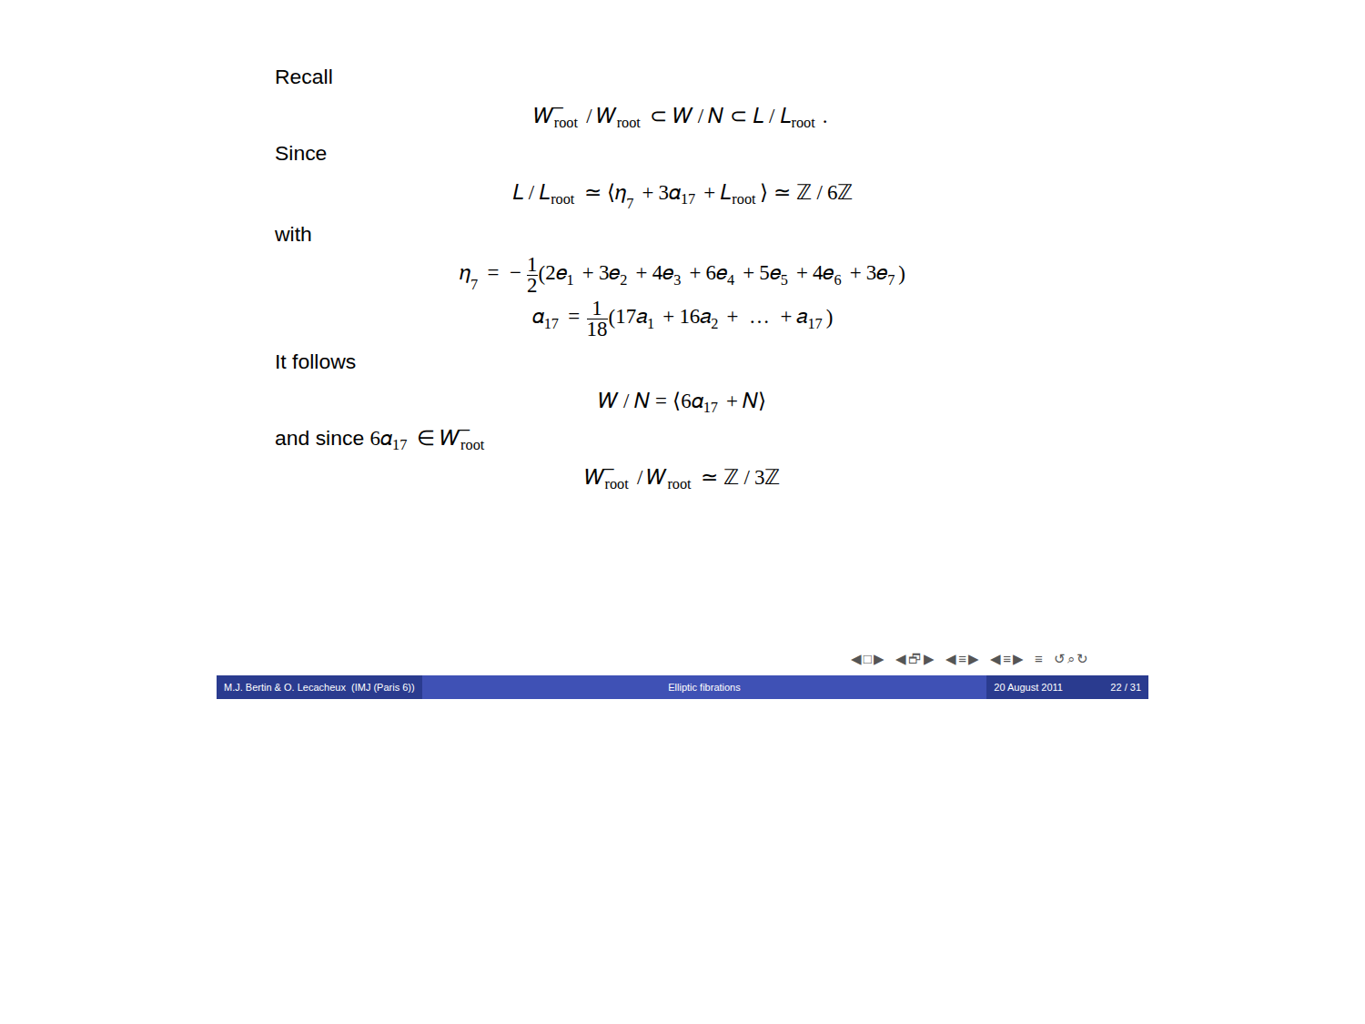Recall
Wroot ¯ / Wroot ⊂ W / N ⊂ L / Lroot .
Since
L / Lroot ≃ ⟨ η7 + 3 α17 + Lroot ⟩ ≃ ℤ / 6 ℤ
with
η7 = − 12 ( 2e1 + 3e2 + 4e3 + 6e4 + 5e5 + 4e6 + 3e7 )
α17 = 118 ( 17a1 + 16a2 + … + a17 )
It follows
W / N = ⟨ 6 α17 + N ⟩
and since 6 α17 ∈ Wroot ¯
Wroot ¯ / Wroot ≃ ℤ / 3 ℤ
◀□▶ ◀🗗▶ ◀≡▶ ◀≡▶ ≡ ↺⌕↻
M.J. Bertin & O. Lecacheux (IMJ (Paris 6))
Elliptic fibrations
20 August 2011
22 / 31